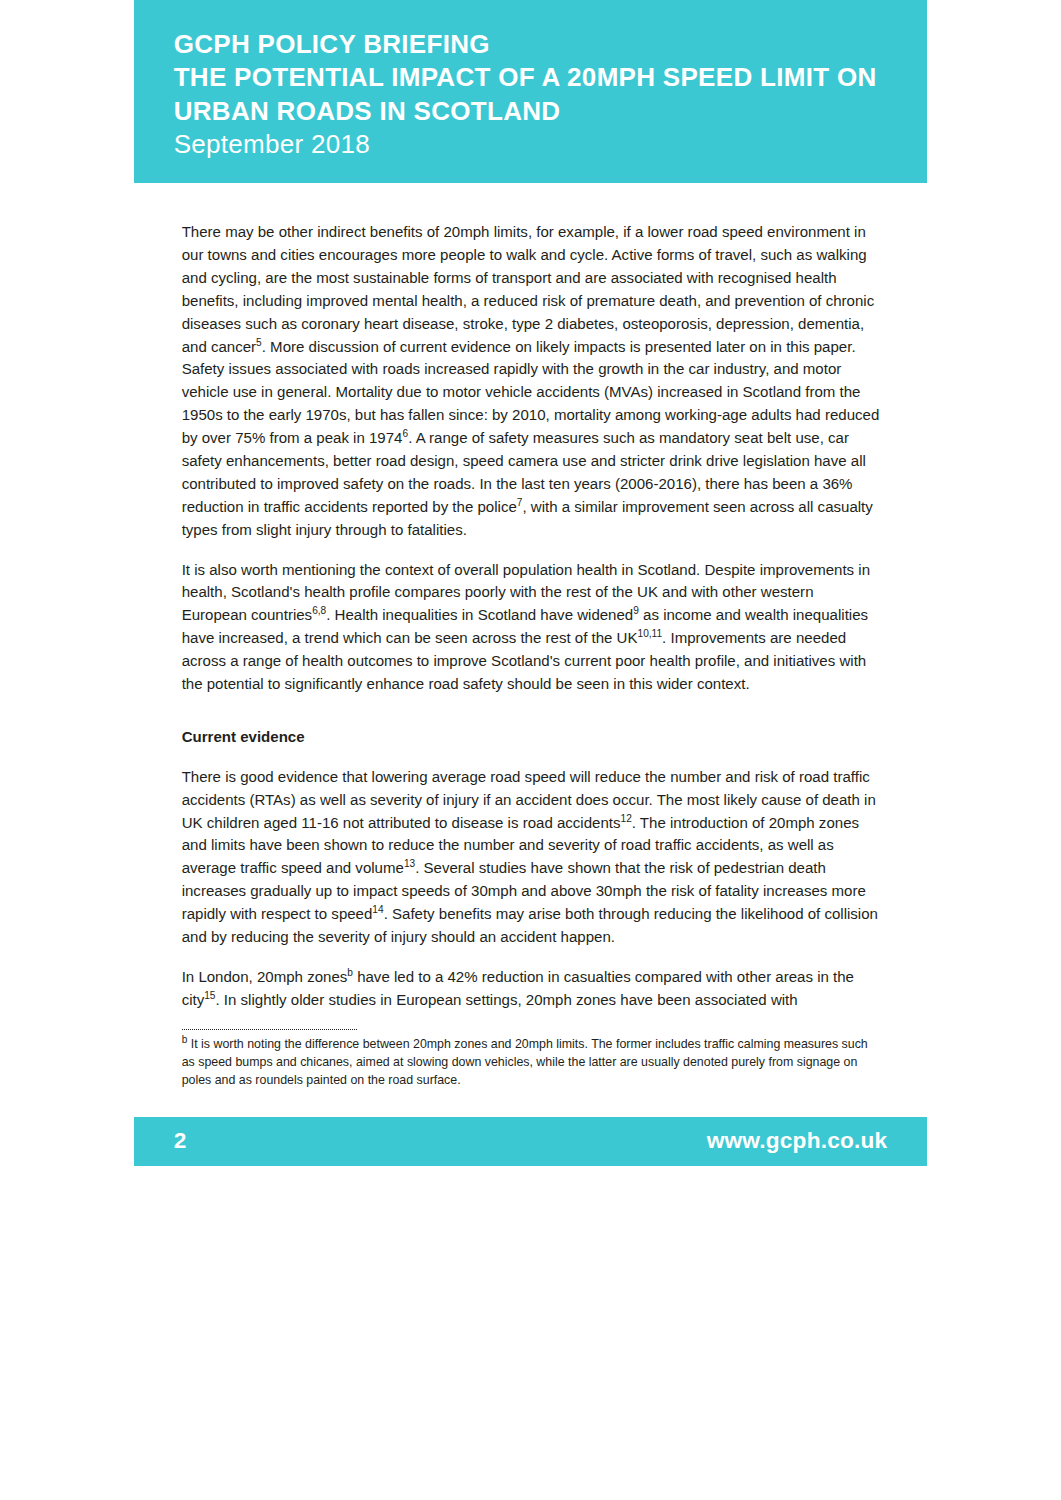GCPH POLICY BRIEFING
THE POTENTIAL IMPACT OF A 20MPH SPEED LIMIT ON
URBAN ROADS IN SCOTLAND
September 2018
There may be other indirect benefits of 20mph limits, for example, if a lower road speed environment in our towns and cities encourages more people to walk and cycle. Active forms of travel, such as walking and cycling, are the most sustainable forms of transport and are associated with recognised health benefits, including improved mental health, a reduced risk of premature death, and prevention of chronic diseases such as coronary heart disease, stroke, type 2 diabetes, osteoporosis, depression, dementia, and cancer5. More discussion of current evidence on likely impacts is presented later on in this paper. Safety issues associated with roads increased rapidly with the growth in the car industry, and motor vehicle use in general. Mortality due to motor vehicle accidents (MVAs) increased in Scotland from the 1950s to the early 1970s, but has fallen since: by 2010, mortality among working-age adults had reduced by over 75% from a peak in 19746. A range of safety measures such as mandatory seat belt use, car safety enhancements, better road design, speed camera use and stricter drink drive legislation have all contributed to improved safety on the roads. In the last ten years (2006-2016), there has been a 36% reduction in traffic accidents reported by the police7, with a similar improvement seen across all casualty types from slight injury through to fatalities.
It is also worth mentioning the context of overall population health in Scotland. Despite improvements in health, Scotland's health profile compares poorly with the rest of the UK and with other western European countries6,8. Health inequalities in Scotland have widened9 as income and wealth inequalities have increased, a trend which can be seen across the rest of the UK10,11. Improvements are needed across a range of health outcomes to improve Scotland's current poor health profile, and initiatives with the potential to significantly enhance road safety should be seen in this wider context.
Current evidence
There is good evidence that lowering average road speed will reduce the number and risk of road traffic accidents (RTAs) as well as severity of injury if an accident does occur. The most likely cause of death in UK children aged 11-16 not attributed to disease is road accidents12. The introduction of 20mph zones and limits have been shown to reduce the number and severity of road traffic accidents, as well as average traffic speed and volume13. Several studies have shown that the risk of pedestrian death increases gradually up to impact speeds of 30mph and above 30mph the risk of fatality increases more rapidly with respect to speed14. Safety benefits may arise both through reducing the likelihood of collision and by reducing the severity of injury should an accident happen.
In London, 20mph zonesb have led to a 42% reduction in casualties compared with other areas in the city15. In slightly older studies in European settings, 20mph zones have been associated with
b It is worth noting the difference between 20mph zones and 20mph limits. The former includes traffic calming measures such as speed bumps and chicanes, aimed at slowing down vehicles, while the latter are usually denoted purely from signage on poles and as roundels painted on the road surface.
2
www.gcph.co.uk